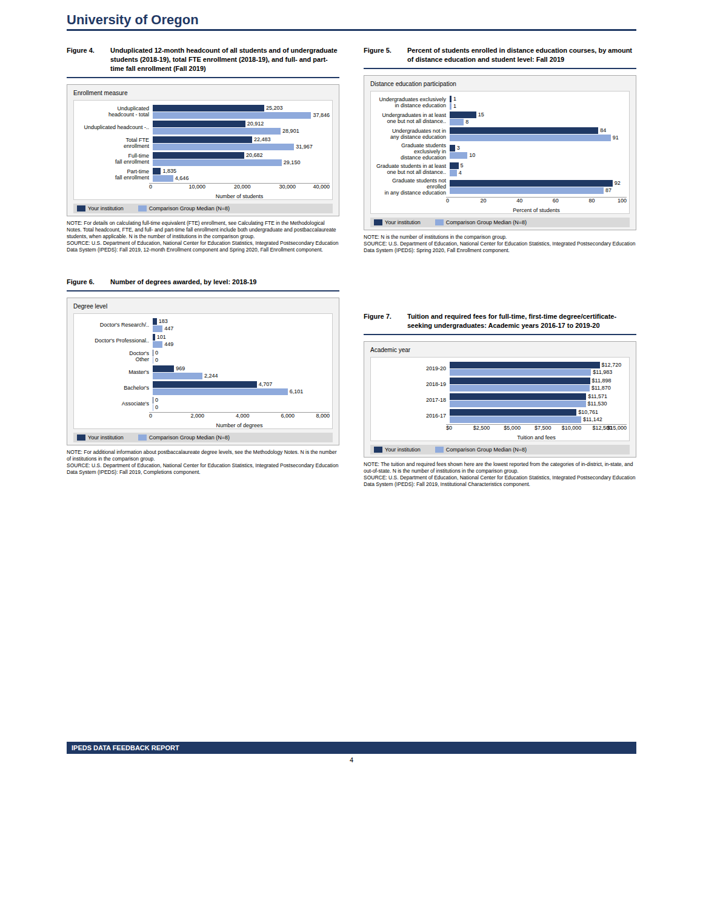University of Oregon
Figure 4.
Unduplicated 12-month headcount of all students and of undergraduate students (2018-19), total FTE enrollment (2018-19), and full- and part-time fall enrollment (Fall 2019)
Enrollment measure
Unduplicated
headcount - total
25,203
37,846
Unduplicated headcount -..
20,912
28,901
Total FTE
enrollment
22,483
31,967
Full-time
fall enrollment
20,682
29,150
Part-time
fall enrollment
1,835
4,646
0 10,000 20,000 30,000 40,000
Number of students
Your institution
Comparison Group Median (N=8)
NOTE: For details on calculating full-time equivalent (FTE) enrollment, see Calculating FTE in the Methodological Notes. Total headcount, FTE, and full- and part-time fall enrollment include both undergraduate and postbaccalaureate students, when applicable. N is the number of institutions in the comparison group.
SOURCE: U.S. Department of Education, National Center for Education Statistics, Integrated Postsecondary Education Data System (IPEDS): Fall 2019, 12-month Enrollment component and Spring 2020, Fall Enrollment component.
Figure 6.
Number of degrees awarded, by level: 2018-19
Degree level
Doctor's Research/..
183
447
Doctor's Professional..
101
449
Doctor's
Other
0
0
Master's
969
2,244
Bachelor's
4,707
6,101
Associate's
0
0
0 2,000 4,000 6,000 8,000
Number of degrees
Your institution
Comparison Group Median (N=8)
NOTE: For additional information about postbaccalaureate degree levels, see the Methodology Notes. N is the number of institutions in the comparison group.
SOURCE: U.S. Department of Education, National Center for Education Statistics, Integrated Postsecondary Education Data System (IPEDS): Fall 2019, Completions component.
Figure 5.
Percent of students enrolled in distance education courses, by amount of distance education and student level: Fall 2019
Distance education participation
Undergraduates exclusively
in distance education
1
1
Undergraduates in at least one but not all distance..
15
8
Undergraduates not in
any distance education
84
91
Graduate students exclusively in
distance education
3
10
Graduate students in at least one but not all distance..
5
4
Graduate students not enrolled
in any distance education
92
87
0 20 40 60 80 100
Percent of students
Your institution
Comparison Group Median (N=8)
NOTE: N is the number of institutions in the comparison group.
SOURCE: U.S. Department of Education, National Center for Education Statistics, Integrated Postsecondary Education Data System (IPEDS): Spring 2020, Fall Enrollment component.
Figure 7.
Tuition and required fees for full-time, first-time degree/certificate-seeking undergraduates: Academic years 2016-17 to 2019-20
Academic year
2019-20
$12,720
$11,983
2018-19
$11,898
$11,870
2017-18
$11,571
$11,530
2016-17
$10,761
$11,142
$0 $2,500 $5,000 $7,500 $10,000 $12,500 $15,000
Tuition and fees
Your institution
Comparison Group Median (N=8)
NOTE: The tuition and required fees shown here are the lowest reported from the categories of in-district, in-state, and out-of-state. N is the number of institutions in the comparison group.
SOURCE: U.S. Department of Education, National Center for Education Statistics, Integrated Postsecondary Education Data System (IPEDS): Fall 2019, Institutional Characteristics component.
IPEDS DATA FEEDBACK REPORT
4